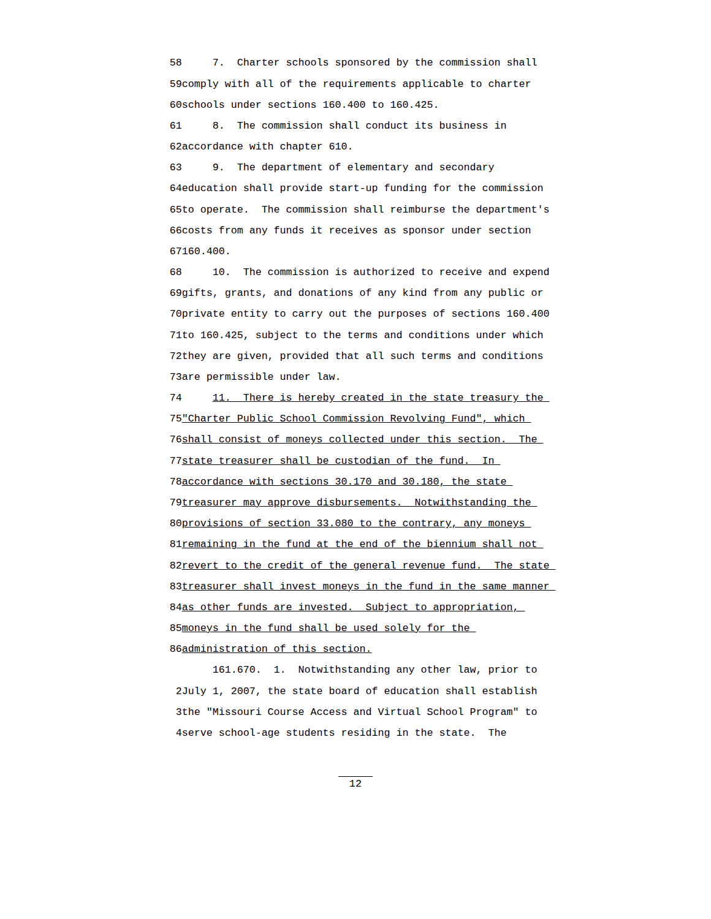| 58 | 7. Charter schools sponsored by the commission shall |
| 59 | comply with all of the requirements applicable to charter |
| 60 | schools under sections 160.400 to 160.425. |
| 61 | 8. The commission shall conduct its business in |
| 62 | accordance with chapter 610. |
| 63 | 9. The department of elementary and secondary |
| 64 | education shall provide start-up funding for the commission |
| 65 | to operate. The commission shall reimburse the department's |
| 66 | costs from any funds it receives as sponsor under section |
| 67 | 160.400. |
| 68 | 10. The commission is authorized to receive and expend |
| 69 | gifts, grants, and donations of any kind from any public or |
| 70 | private entity to carry out the purposes of sections 160.400 |
| 71 | to 160.425, subject to the terms and conditions under which |
| 72 | they are given, provided that all such terms and conditions |
| 73 | are permissible under law. |
| 74 | 11. There is hereby created in the state treasury the |
| 75 | "Charter Public School Commission Revolving Fund", which |
| 76 | shall consist of moneys collected under this section. The |
| 77 | state treasurer shall be custodian of the fund. In |
| 78 | accordance with sections 30.170 and 30.180, the state |
| 79 | treasurer may approve disbursements. Notwithstanding the |
| 80 | provisions of section 33.080 to the contrary, any moneys |
| 81 | remaining in the fund at the end of the biennium shall not |
| 82 | revert to the credit of the general revenue fund. The state |
| 83 | treasurer shall invest moneys in the fund in the same manner |
| 84 | as other funds are invested. Subject to appropriation, |
| 85 | moneys in the fund shall be used solely for the |
| 86 | administration of this section. |
| | 161.670. 1. Notwithstanding any other law, prior to |
| 2 | July 1, 2007, the state board of education shall establish |
| 3 | the "Missouri Course Access and Virtual School Program" to |
| 4 | serve school-age students residing in the state. The |
12